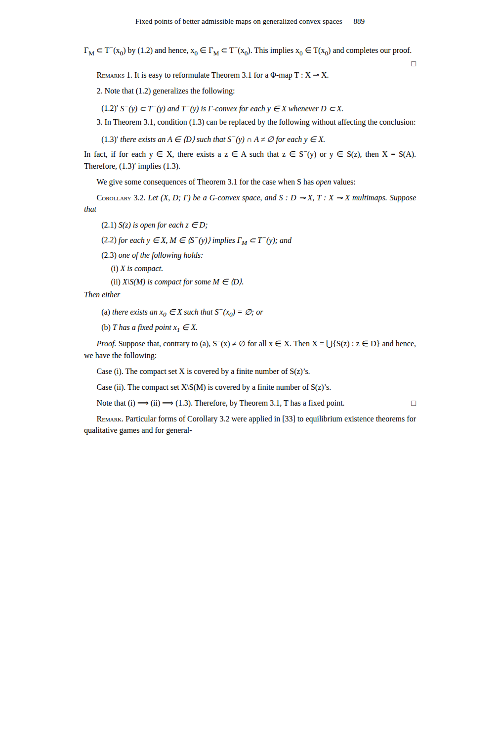Fixed points of better admissible maps on generalized convex spaces889
ΓM ⊂ T−(x0) by (1.2) and hence, x0 ∈ ΓM ⊂ T−(x0). This implies x0 ∈ T(x0) and completes our proof. □
Remarks 1. It is easy to reformulate Theorem 3.1 for a Φ-map T : X ⊸ X.
2. Note that (1.2) generalizes the following:
(1.2)′ S−(y) ⊂ T−(y) and T−(y) is Γ-convex for each y ∈ X whenever D ⊂ X.
3. In Theorem 3.1, condition (1.3) can be replaced by the following without affecting the conclusion:
(1.3)′ there exists an A ∈ ⟨D⟩ such that S−(y) ∩ A ≠ ∅ for each y ∈ X.
In fact, if for each y ∈ X, there exists a z ∈ A such that z ∈ S−(y) or y ∈ S(z), then X = S(A). Therefore, (1.3)′ implies (1.3).
We give some consequences of Theorem 3.1 for the case when S has open values:
Corollary 3.2. Let (X, D; Γ) be a G-convex space, and S : D ⊸ X, T : X ⊸ X multimaps. Suppose that
(2.1) S(z) is open for each z ∈ D;
(2.2) for each y ∈ X, M ∈ ⟨S−(y)⟩ implies ΓM ⊂ T−(y); and
(2.3) one of the following holds:
(i) X is compact.
(ii) X\S(M) is compact for some M ∈ ⟨D⟩.
Then either
(a) there exists an x0 ∈ X such that S−(x0) = ∅; or
(b) T has a fixed point x1 ∈ X.
Proof. Suppose that, contrary to (a), S−(x) ≠ ∅ for all x ∈ X. Then X = ⋃{S(z) : z ∈ D} and hence, we have the following:
Case (i). The compact set X is covered by a finite number of S(z)’s.
Case (ii). The compact set X\S(M) is covered by a finite number of S(z)’s.
Note that (i) ⟹ (ii) ⟹ (1.3). Therefore, by Theorem 3.1, T has a fixed point. □
Remark. Particular forms of Corollary 3.2 were applied in [33] to equilibrium existence theorems for qualitative games and for general-